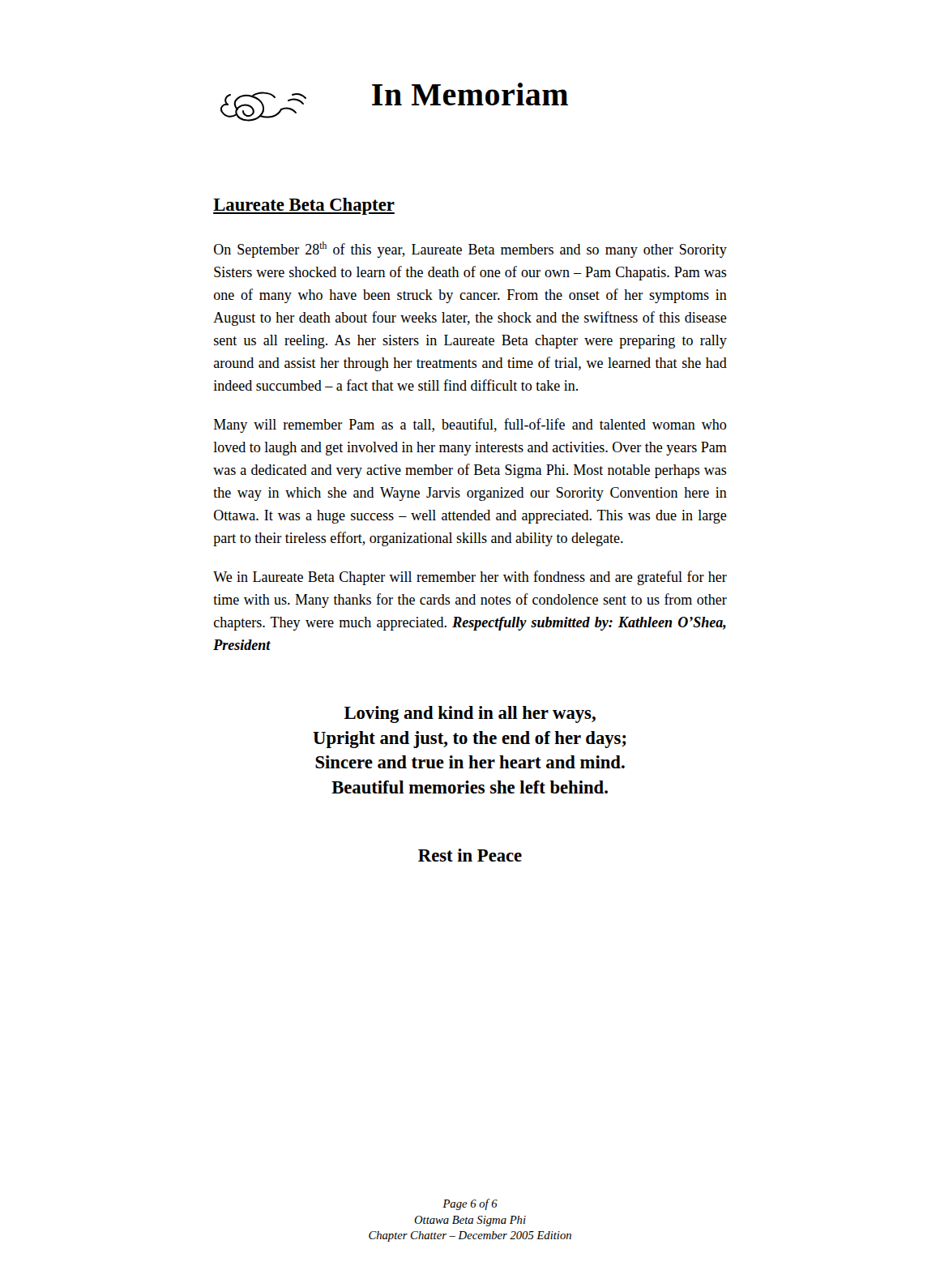In Memoriam
Laureate Beta Chapter
On September 28th of this year, Laureate Beta members and so many other Sorority Sisters were shocked to learn of the death of one of our own – Pam Chapatis. Pam was one of many who have been struck by cancer. From the onset of her symptoms in August to her death about four weeks later, the shock and the swiftness of this disease sent us all reeling. As her sisters in Laureate Beta chapter were preparing to rally around and assist her through her treatments and time of trial, we learned that she had indeed succumbed – a fact that we still find difficult to take in.
Many will remember Pam as a tall, beautiful, full-of-life and talented woman who loved to laugh and get involved in her many interests and activities. Over the years Pam was a dedicated and very active member of Beta Sigma Phi. Most notable perhaps was the way in which she and Wayne Jarvis organized our Sorority Convention here in Ottawa. It was a huge success – well attended and appreciated. This was due in large part to their tireless effort, organizational skills and ability to delegate.
We in Laureate Beta Chapter will remember her with fondness and are grateful for her time with us. Many thanks for the cards and notes of condolence sent to us from other chapters. They were much appreciated. Respectfully submitted by: Kathleen O’Shea, President
Loving and kind in all her ways,
Upright and just, to the end of her days;
Sincere and true in her heart and mind.
Beautiful memories she left behind.
Rest in Peace
Page 6 of 6
Ottawa Beta Sigma Phi
Chapter Chatter – December 2005 Edition